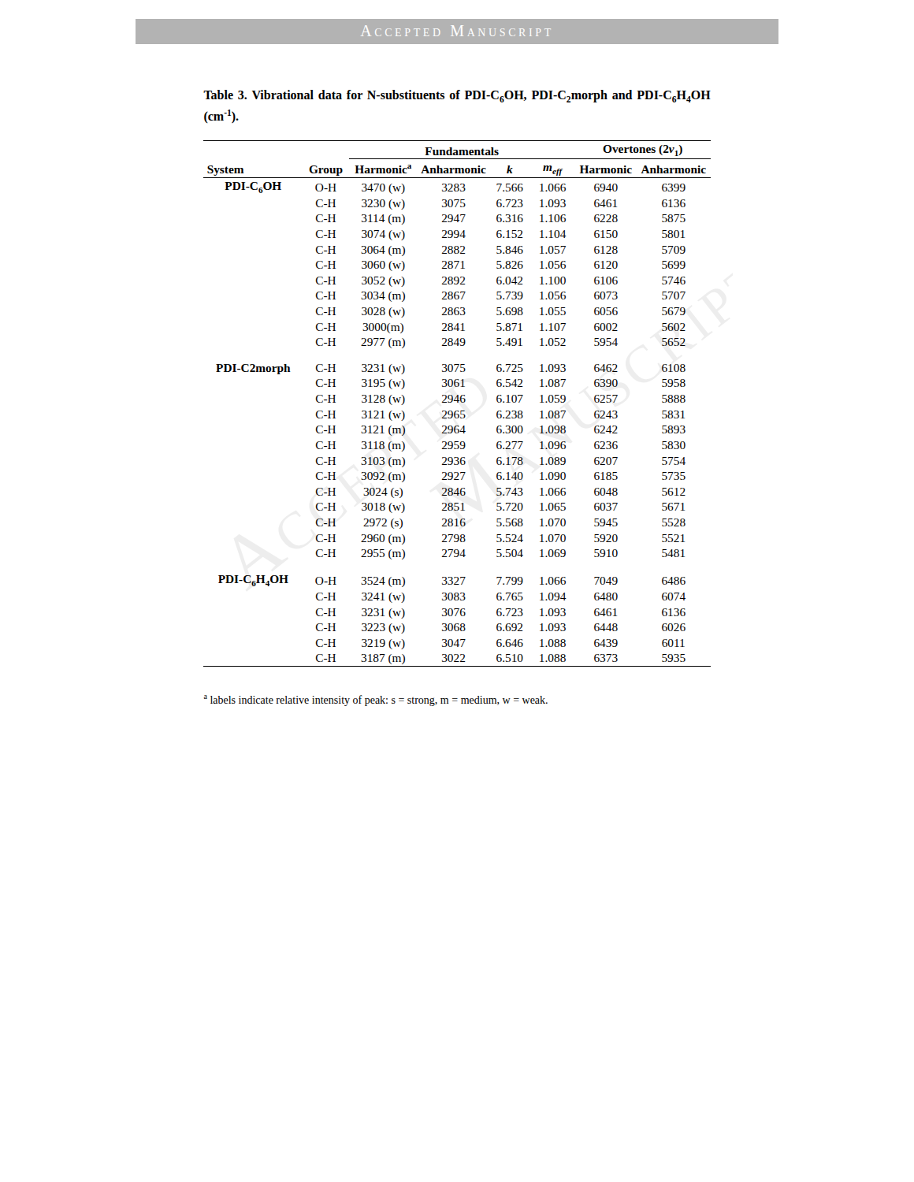Accepted Manuscript
Accepted Manuscript
Table 3. Vibrational data for N-substituents of PDI-C6OH, PDI-C2morph and PDI-C6H4OH (cm-1).
| | | Fundamentals | Overtones (2 ν 1 ) |
| --- | --- | --- | --- |
| System | Group | Harmonic a | Anharmonic | k | m eff | Harmonic | Anharmonic |
| PDI-C 6 OH | O-H | 3470 (w) | 3283 | 7.566 | 1.066 | 6940 | 6399 |
| | C-H | 3230 (w) | 3075 | 6.723 | 1.093 | 6461 | 6136 |
| | C-H | 3114 (m) | 2947 | 6.316 | 1.106 | 6228 | 5875 |
| | C-H | 3074 (w) | 2994 | 6.152 | 1.104 | 6150 | 5801 |
| | C-H | 3064 (m) | 2882 | 5.846 | 1.057 | 6128 | 5709 |
| | C-H | 3060 (w) | 2871 | 5.826 | 1.056 | 6120 | 5699 |
| | C-H | 3052 (w) | 2892 | 6.042 | 1.100 | 6106 | 5746 |
| | C-H | 3034 (m) | 2867 | 5.739 | 1.056 | 6073 | 5707 |
| | C-H | 3028 (w) | 2863 | 5.698 | 1.055 | 6056 | 5679 |
| | C-H | 3000(m) | 2841 | 5.871 | 1.107 | 6002 | 5602 |
| | C-H | 2977 (m) | 2849 | 5.491 | 1.052 | 5954 | 5652 |
| PDI-C2morph | C-H | 3231 (w) | 3075 | 6.725 | 1.093 | 6462 | 6108 |
| | C-H | 3195 (w) | 3061 | 6.542 | 1.087 | 6390 | 5958 |
| | C-H | 3128 (w) | 2946 | 6.107 | 1.059 | 6257 | 5888 |
| | C-H | 3121 (w) | 2965 | 6.238 | 1.087 | 6243 | 5831 |
| | C-H | 3121 (m) | 2964 | 6.300 | 1.098 | 6242 | 5893 |
| | C-H | 3118 (m) | 2959 | 6.277 | 1.096 | 6236 | 5830 |
| | C-H | 3103 (m) | 2936 | 6.178 | 1.089 | 6207 | 5754 |
| | C-H | 3092 (m) | 2927 | 6.140 | 1.090 | 6185 | 5735 |
| | C-H | 3024 (s) | 2846 | 5.743 | 1.066 | 6048 | 5612 |
| | C-H | 3018 (w) | 2851 | 5.720 | 1.065 | 6037 | 5671 |
| | C-H | 2972 (s) | 2816 | 5.568 | 1.070 | 5945 | 5528 |
| | C-H | 2960 (m) | 2798 | 5.524 | 1.070 | 5920 | 5521 |
| | C-H | 2955 (m) | 2794 | 5.504 | 1.069 | 5910 | 5481 |
| PDI-C 6 H 4 OH | O-H | 3524 (m) | 3327 | 7.799 | 1.066 | 7049 | 6486 |
| | C-H | 3241 (w) | 3083 | 6.765 | 1.094 | 6480 | 6074 |
| | C-H | 3231 (w) | 3076 | 6.723 | 1.093 | 6461 | 6136 |
| | C-H | 3223 (w) | 3068 | 6.692 | 1.093 | 6448 | 6026 |
| | C-H | 3219 (w) | 3047 | 6.646 | 1.088 | 6439 | 6011 |
| | C-H | 3187 (m) | 3022 | 6.510 | 1.088 | 6373 | 5935 |
a labels indicate relative intensity of peak: s = strong, m = medium, w = weak.